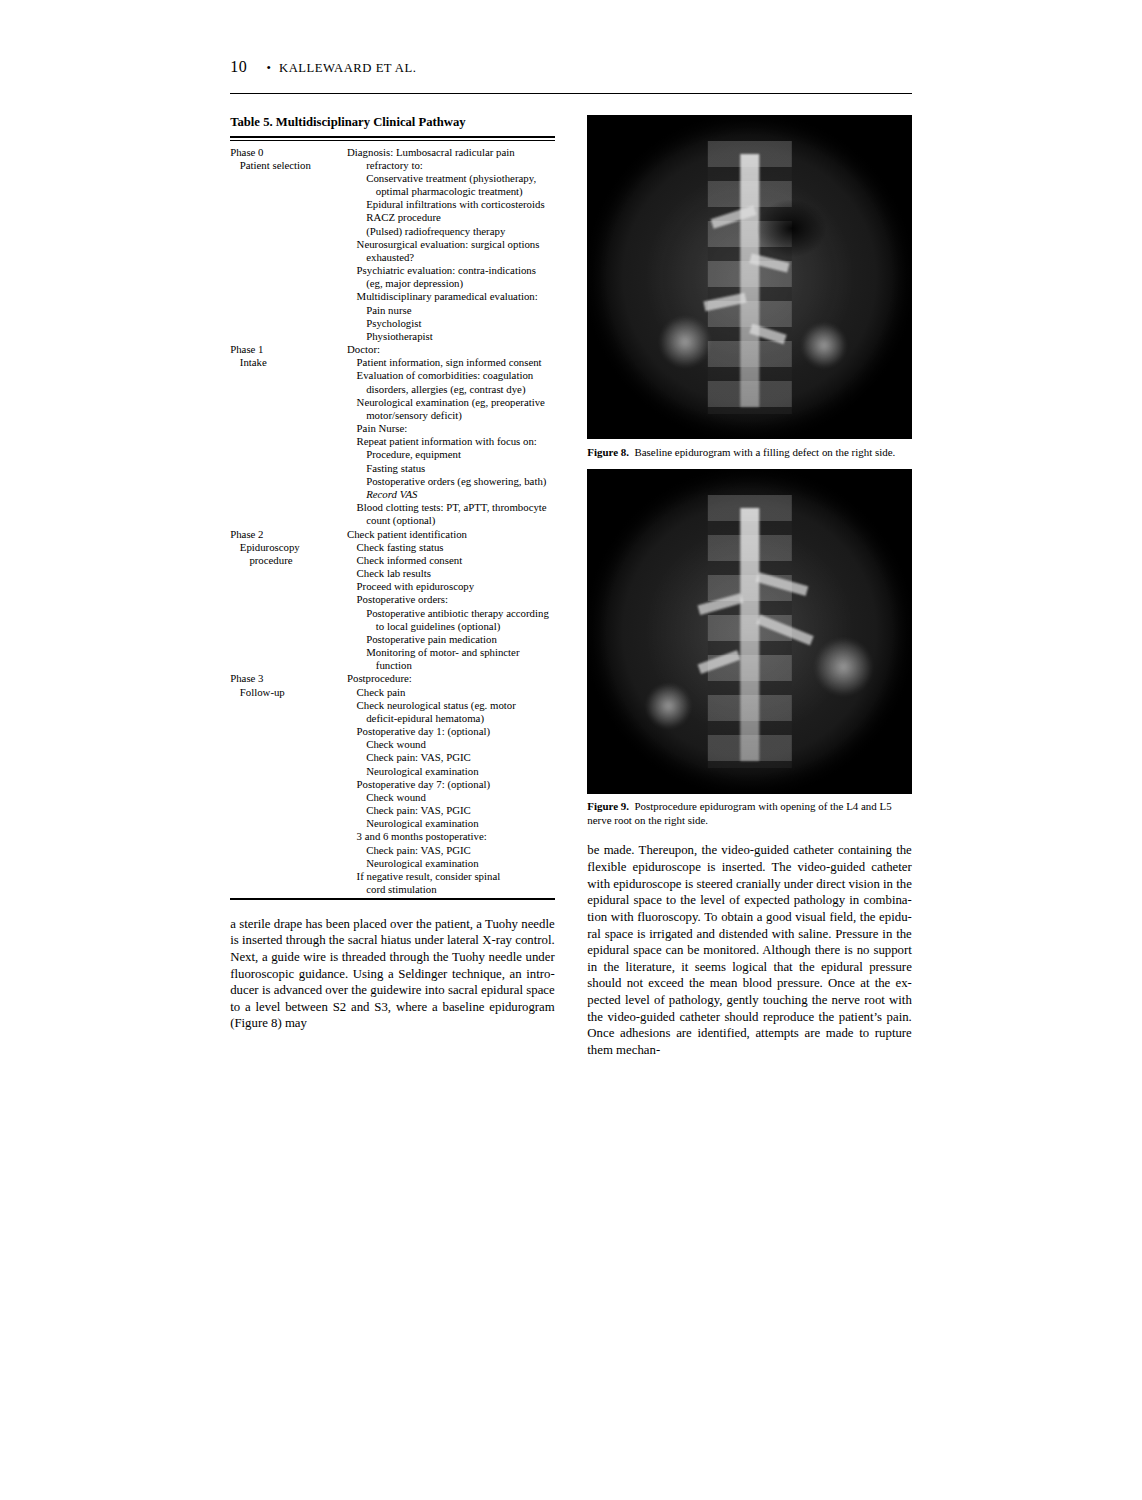10•KALLEWAARD ET AL.
Table 5. Multidisciplinary Clinical Pathway
| Phase 0 Patient selection | Diagnosis: Lumbosacral radicular pain refractory to: Conservative treatment (physiotherapy, optimal pharmacologic treatment) Epidural infiltrations with corticosteroids RACZ procedure (Pulsed) radiofrequency therapy Neurosurgical evaluation: surgical options exhausted? Psychiatric evaluation: contra-indications (eg, major depression) Multidisciplinary paramedical evaluation: Pain nurse Psychologist Physiotherapist |
| Phase 1 Intake | Doctor: Patient information, sign informed consent Evaluation of comorbidities: coagulation disorders, allergies (eg, contrast dye) Neurological examination (eg, preoperative motor/sensory deficit) Pain Nurse: Repeat patient information with focus on: Procedure, equipment Fasting status Postoperative orders (eg showering, bath) Record VAS Blood clotting tests: PT, aPTT, thrombocyte count (optional) |
| Phase 2 Epiduroscopy procedure | Check patient identification Check fasting status Check informed consent Check lab results Proceed with epiduroscopy Postoperative orders: Postoperative antibiotic therapy according to local guidelines (optional) Postoperative pain medication Monitoring of motor- and sphincter function |
| Phase 3 Follow-up | Postprocedure: Check pain Check neurological status (eg. motor deficit-epidural hematoma) Postoperative day 1: (optional) Check wound Check pain: VAS, PGIC Neurological examination Postoperative day 7: (optional) Check wound Check pain: VAS, PGIC Neurological examination 3 and 6 months postoperative: Check pain: VAS, PGIC Neurological examination If negative result, consider spinal cord stimulation |
a sterile drape has been placed over the patient, a Tuohy needle is inserted through the sacral hiatus under lateral X-ray control. Next, a guide wire is threaded through the Tuohy needle under fluoroscopic guidance. Using a Seldinger technique, an introducer is advanced over the guidewire into sacral epidural space to a level between S2 and S3, where a baseline epidurogram (Figure 8) may
Figure 8. Baseline epidurogram with a filling defect on the right side.
Figure 9. Postprocedure epidurogram with opening of the L4 and L5 nerve root on the right side.
be made. Thereupon, the video-guided catheter containing the flexible epiduroscope is inserted. The video-guided catheter with epiduroscope is steered cranially under direct vision in the epidural space to the level of expected pathology in combination with fluoroscopy. To obtain a good visual field, the epidural space is irrigated and distended with saline. Pressure in the epidural space can be monitored. Although there is no support in the literature, it seems logical that the epidural pressure should not exceed the mean blood pressure. Once at the expected level of pathology, gently touching the nerve root with the video-guided catheter should reproduce the patient’s pain. Once adhesions are identified, attempts are made to rupture them mechan-